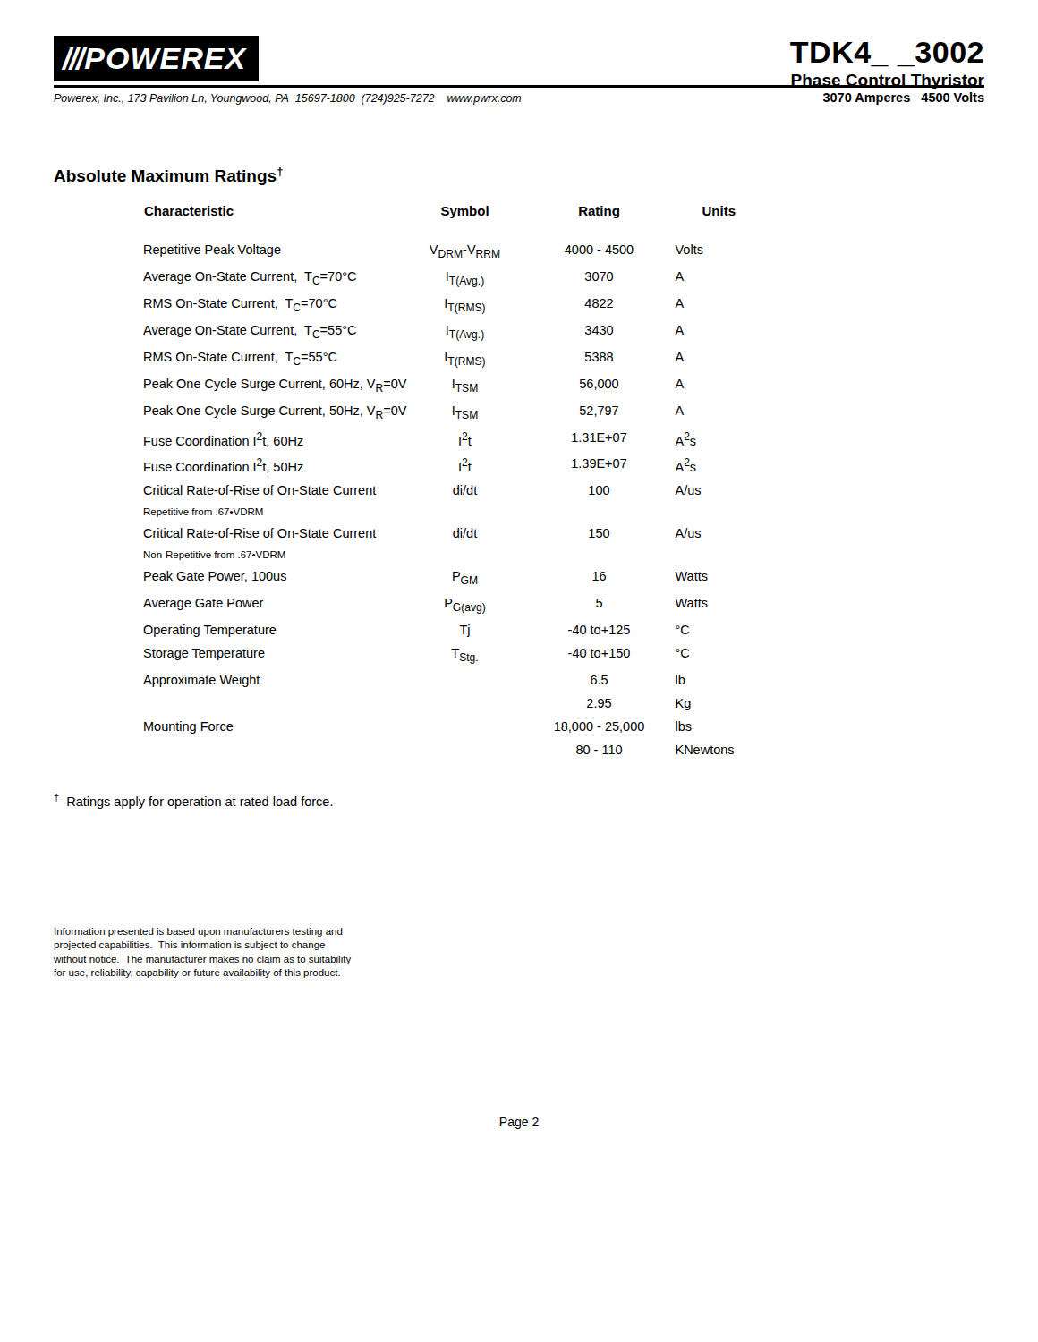///POWEREX
TDK4_ _3002
Phase Control Thyristor
Powerex, Inc., 173 Pavilion Ln, Youngwood, PA 15697-1800 (724)925-7272 www.pwrx.com
3070 Amperes 4500 Volts
Absolute Maximum Ratings†
| Characteristic | Symbol | Rating | Units |
| --- | --- | --- | --- |
| Repetitive Peak Voltage | V DRM -V RRM | 4000 - 4500 | Volts |
| Average On-State Current, T C =70°C | I T(Avg.) | 3070 | A |
| RMS On-State Current, T C =70°C | I T(RMS) | 4822 | A |
| Average On-State Current, T C =55°C | I T(Avg.) | 3430 | A |
| RMS On-State Current, T C =55°C | I T(RMS) | 5388 | A |
| Peak One Cycle Surge Current, 60Hz, V R =0V | I TSM | 56,000 | A |
| Peak One Cycle Surge Current, 50Hz, V R =0V | I TSM | 52,797 | A |
| Fuse Coordination I 2 t, 60Hz | I 2 t | 1.31E+07 | A 2 s |
| Fuse Coordination I 2 t, 50Hz | I 2 t | 1.39E+07 | A 2 s |
| Critical Rate-of-Rise of On-State Current | di/dt | 100 | A/us |
| Repetitive from .67•VDRM |
| Critical Rate-of-Rise of On-State Current | di/dt | 150 | A/us |
| Non-Repetitive from .67•VDRM |
| Peak Gate Power, 100us | P GM | 16 | Watts |
| Average Gate Power | P G(avg) | 5 | Watts |
| Operating Temperature | Tj | -40 to+125 | °C |
| Storage Temperature | T Stg. | -40 to+150 | °C |
| Approximate Weight | | 6.5 | lb |
| | | 2.95 | Kg |
| Mounting Force | | 18,000 - 25,000 | lbs |
| | | 80 - 110 | KNewtons |
† Ratings apply for operation at rated load force.
Information presented is based upon manufacturers testing and
projected capabilities. This information is subject to change
without notice. The manufacturer makes no claim as to suitability
for use, reliability, capability or future availability of this product.
Page 2